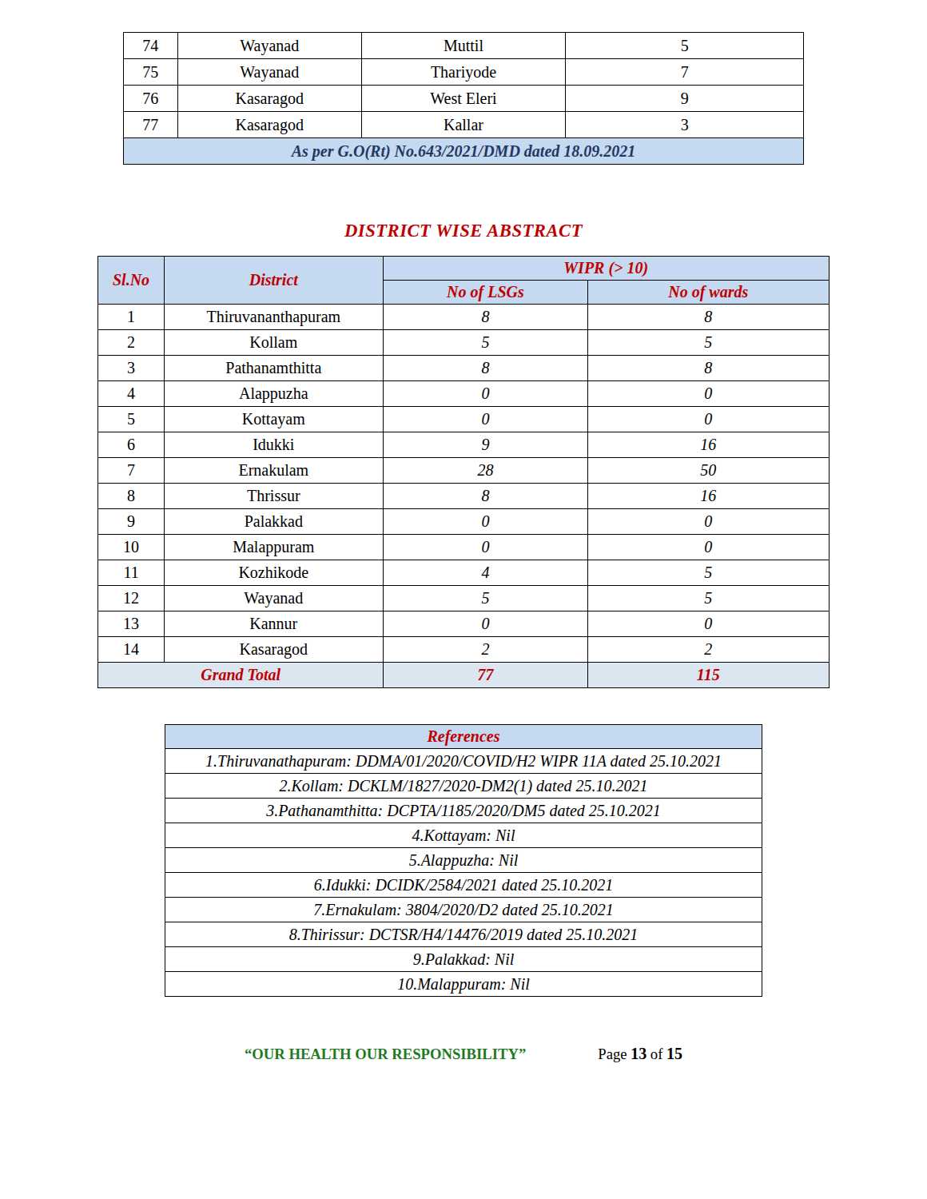| 74 | Wayanad | Muttil | 5 |
| 75 | Wayanad | Thariyode | 7 |
| 76 | Kasaragod | West Eleri | 9 |
| 77 | Kasaragod | Kallar | 3 |
| As per G.O(Rt) No.643/2021/DMD dated 18.09.2021 |
DISTRICT WISE ABSTRACT
| Sl.No | District | WIPR (> 10) |
| --- | --- | --- |
| No of LSGs | No of wards |
| 1 | Thiruvananthapuram | 8 | 8 |
| 2 | Kollam | 5 | 5 |
| 3 | Pathanamthitta | 8 | 8 |
| 4 | Alappuzha | 0 | 0 |
| 5 | Kottayam | 0 | 0 |
| 6 | Idukki | 9 | 16 |
| 7 | Ernakulam | 28 | 50 |
| 8 | Thrissur | 8 | 16 |
| 9 | Palakkad | 0 | 0 |
| 10 | Malappuram | 0 | 0 |
| 11 | Kozhikode | 4 | 5 |
| 12 | Wayanad | 5 | 5 |
| 13 | Kannur | 0 | 0 |
| 14 | Kasaragod | 2 | 2 |
| Grand Total | 77 | 115 |
| References |
| --- |
| 1.Thiruvanathapuram: DDMA/01/2020/COVID/H2 WIPR 11A dated 25.10.2021 |
| 2.Kollam: DCKLM/1827/2020-DM2(1) dated 25.10.2021 |
| 3.Pathanamthitta: DCPTA/1185/2020/DM5 dated 25.10.2021 |
| 4.Kottayam: Nil |
| 5.Alappuzha: Nil |
| 6.Idukki: DCIDK/2584/2021 dated 25.10.2021 |
| 7.Ernakulam: 3804/2020/D2 dated 25.10.2021 |
| 8.Thirissur: DCTSR/H4/14476/2019 dated 25.10.2021 |
| 9.Palakkad: Nil |
| 10.Malappuram: Nil |
“OUR HEALTH OUR RESPONSIBILITY” Page 13 of 15